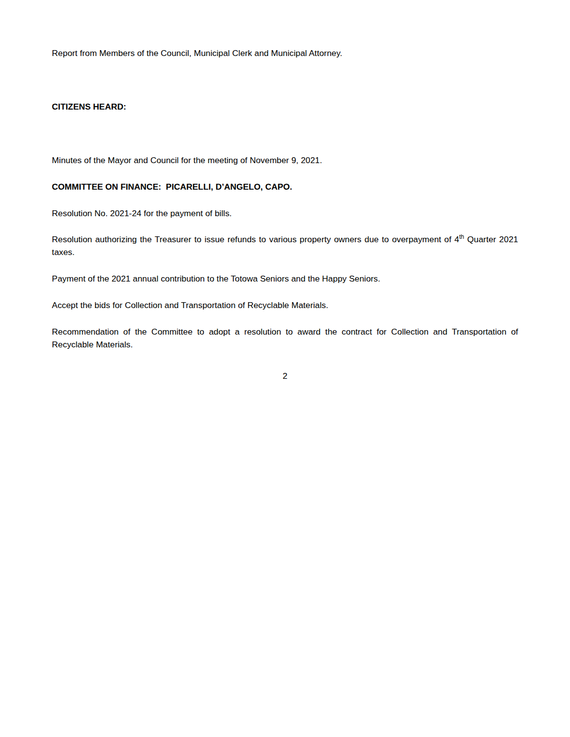Report from Members of the Council, Municipal Clerk and Municipal Attorney.
CITIZENS HEARD:
Minutes of the Mayor and Council for the meeting of November 9, 2021.
COMMITTEE ON FINANCE: PICARELLI, D’ANGELO, CAPO.
Resolution No. 2021-24 for the payment of bills.
Resolution authorizing the Treasurer to issue refunds to various property owners due to overpayment of 4th Quarter 2021 taxes.
Payment of the 2021 annual contribution to the Totowa Seniors and the Happy Seniors.
Accept the bids for Collection and Transportation of Recyclable Materials.
Recommendation of the Committee to adopt a resolution to award the contract for Collection and Transportation of Recyclable Materials.
2